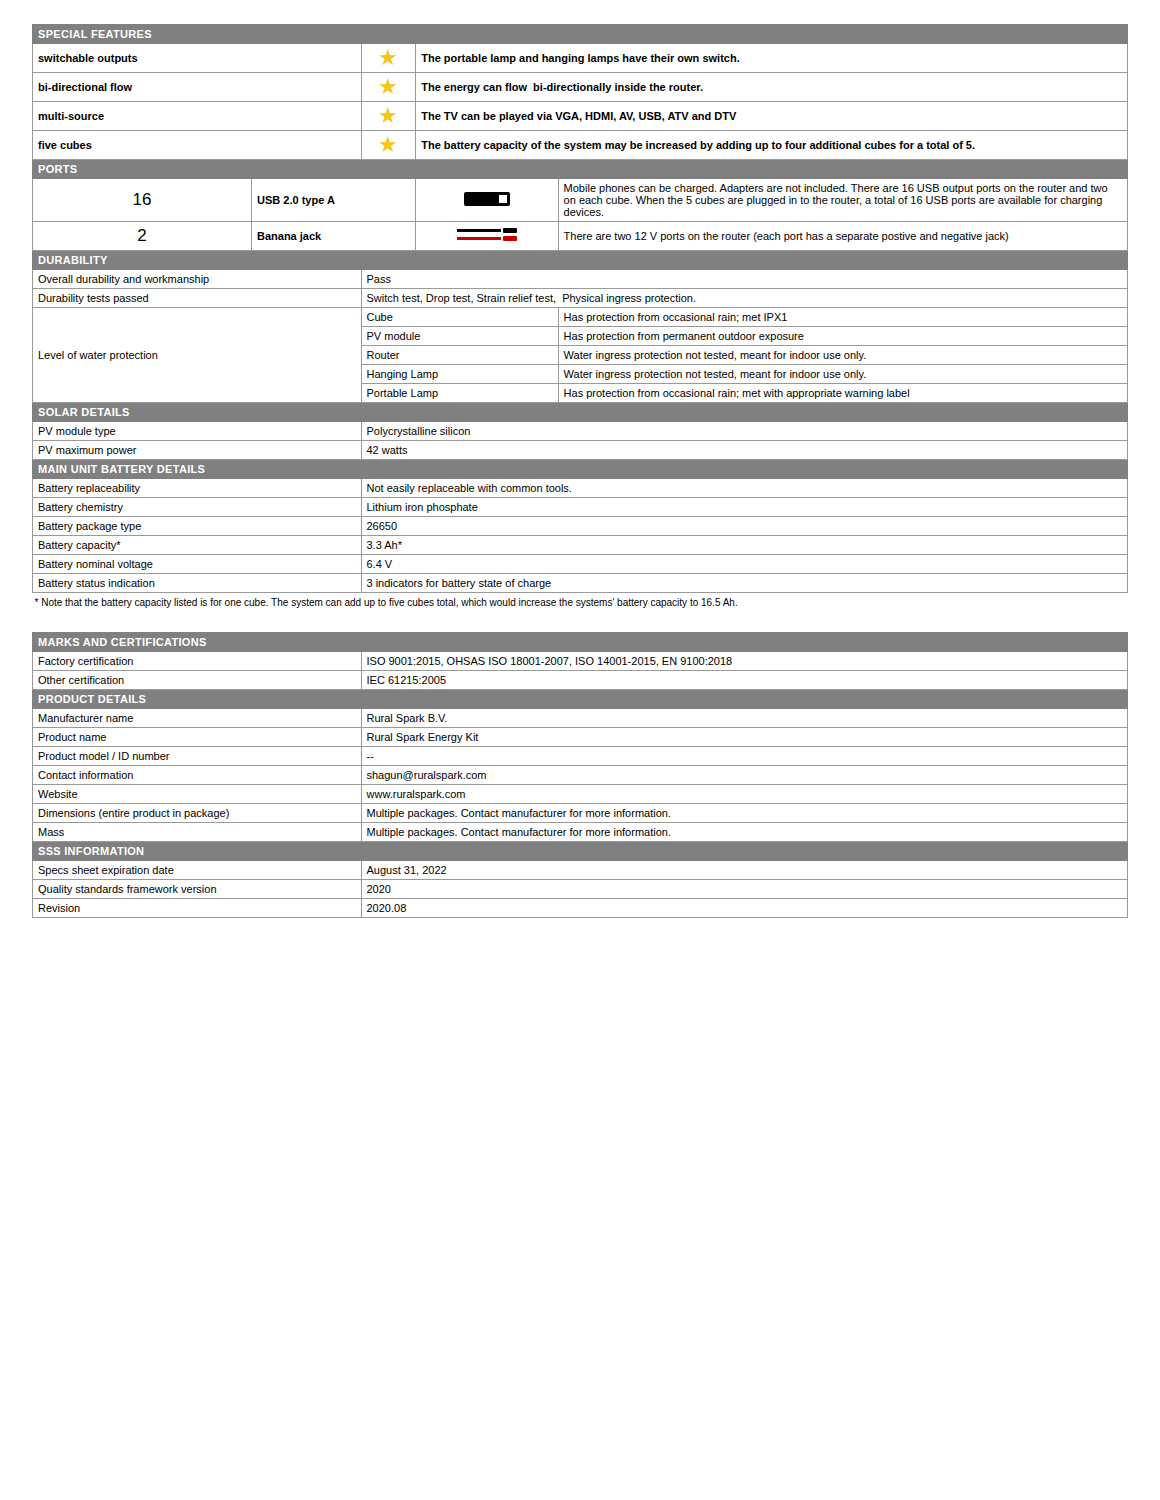| SPECIAL FEATURES |
| switchable outputs | ★ | The portable lamp and hanging lamps have their own switch. |
| bi-directional flow | ★ | The energy can flow bi-directionally inside the router. |
| multi-source | ★ | The TV can be played via VGA, HDMI, AV, USB, ATV and DTV |
| five cubes | ★ | The battery capacity of the system may be increased by adding up to four additional cubes for a total of 5. |
| PORTS |
| 16 | USB 2.0 type A | | Mobile phones can be charged. Adapters are not included. There are 16 USB output ports on the router and two on each cube. When the 5 cubes are plugged in to the router, a total of 16 USB ports are available for charging devices. |
| 2 | Banana jack | | There are two 12 V ports on the router (each port has a separate postive and negative jack) |
| DURABILITY |
| Overall durability and workmanship | Pass |
| Durability tests passed | Switch test, Drop test, Strain relief test, Physical ingress protection. |
| Level of water protection | Cube | Has protection from occasional rain; met IPX1 |
| PV module | Has protection from permanent outdoor exposure |
| Router | Water ingress protection not tested, meant for indoor use only. |
| Hanging Lamp | Water ingress protection not tested, meant for indoor use only. |
| Portable Lamp | Has protection from occasional rain; met with appropriate warning label |
| SOLAR DETAILS |
| PV module type | Polycrystalline silicon |
| PV maximum power | 42 watts |
| MAIN UNIT BATTERY DETAILS |
| Battery replaceability | Not easily replaceable with common tools. |
| Battery chemistry | Lithium iron phosphate |
| Battery package type | 26650 |
| Battery capacity* | 3.3 Ah* |
| Battery nominal voltage | 6.4 V |
| Battery status indication | 3 indicators for battery state of charge |
| * Note that the battery capacity listed is for one cube. The system can add up to five cubes total, which would increase the systems' battery capacity to 16.5 Ah. |
| MARKS AND CERTIFICATIONS |
| Factory certification | ISO 9001:2015, OHSAS ISO 18001-2007, ISO 14001-2015, EN 9100:2018 |
| Other certification | IEC 61215:2005 |
| PRODUCT DETAILS |
| Manufacturer name | Rural Spark B.V. |
| Product name | Rural Spark Energy Kit |
| Product model / ID number | -- |
| Contact information | shagun@ruralspark.com |
| Website | www.ruralspark.com |
| Dimensions (entire product in package) | Multiple packages. Contact manufacturer for more information. |
| Mass | Multiple packages. Contact manufacturer for more information. |
| SSS INFORMATION |
| Specs sheet expiration date | August 31, 2022 |
| Quality standards framework version | 2020 |
| Revision | 2020.08 |